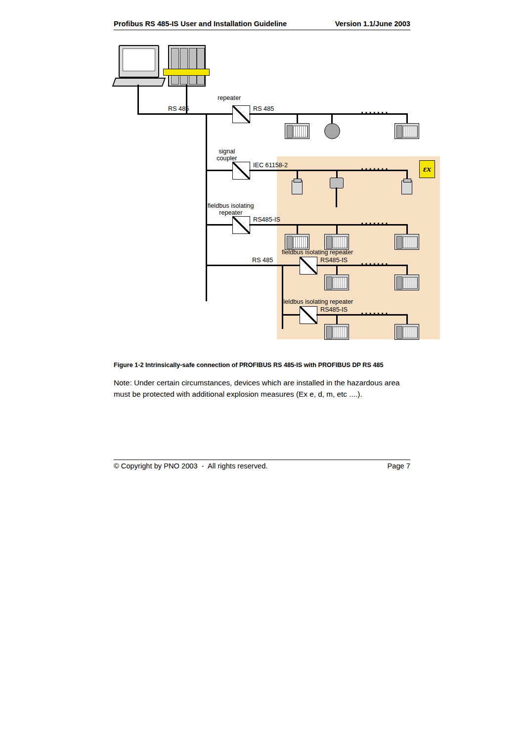Profibus RS 485-IS User and Installation Guideline Version 1.1/June 2003
εx
RS 485
repeater
RS 485
·······
signal
coupler
IEC 61158-2
·······
fieldbus isolating
repeater
RS485-IS
·······
RS 485
fieldbus isolating repeater
RS485-IS
·······
fieldbus isolating repeater
RS485-IS
·······
Figure 1-2 Intrinsically-safe connection of PROFIBUS RS 485-IS with PROFIBUS DP RS 485
Note: Under certain circumstances, devices which are installed in the hazardous area must be protected with additional explosion measures (Ex e, d, m, etc ....).
© Copyright by PNO 2003 - All rights reserved. Page 7